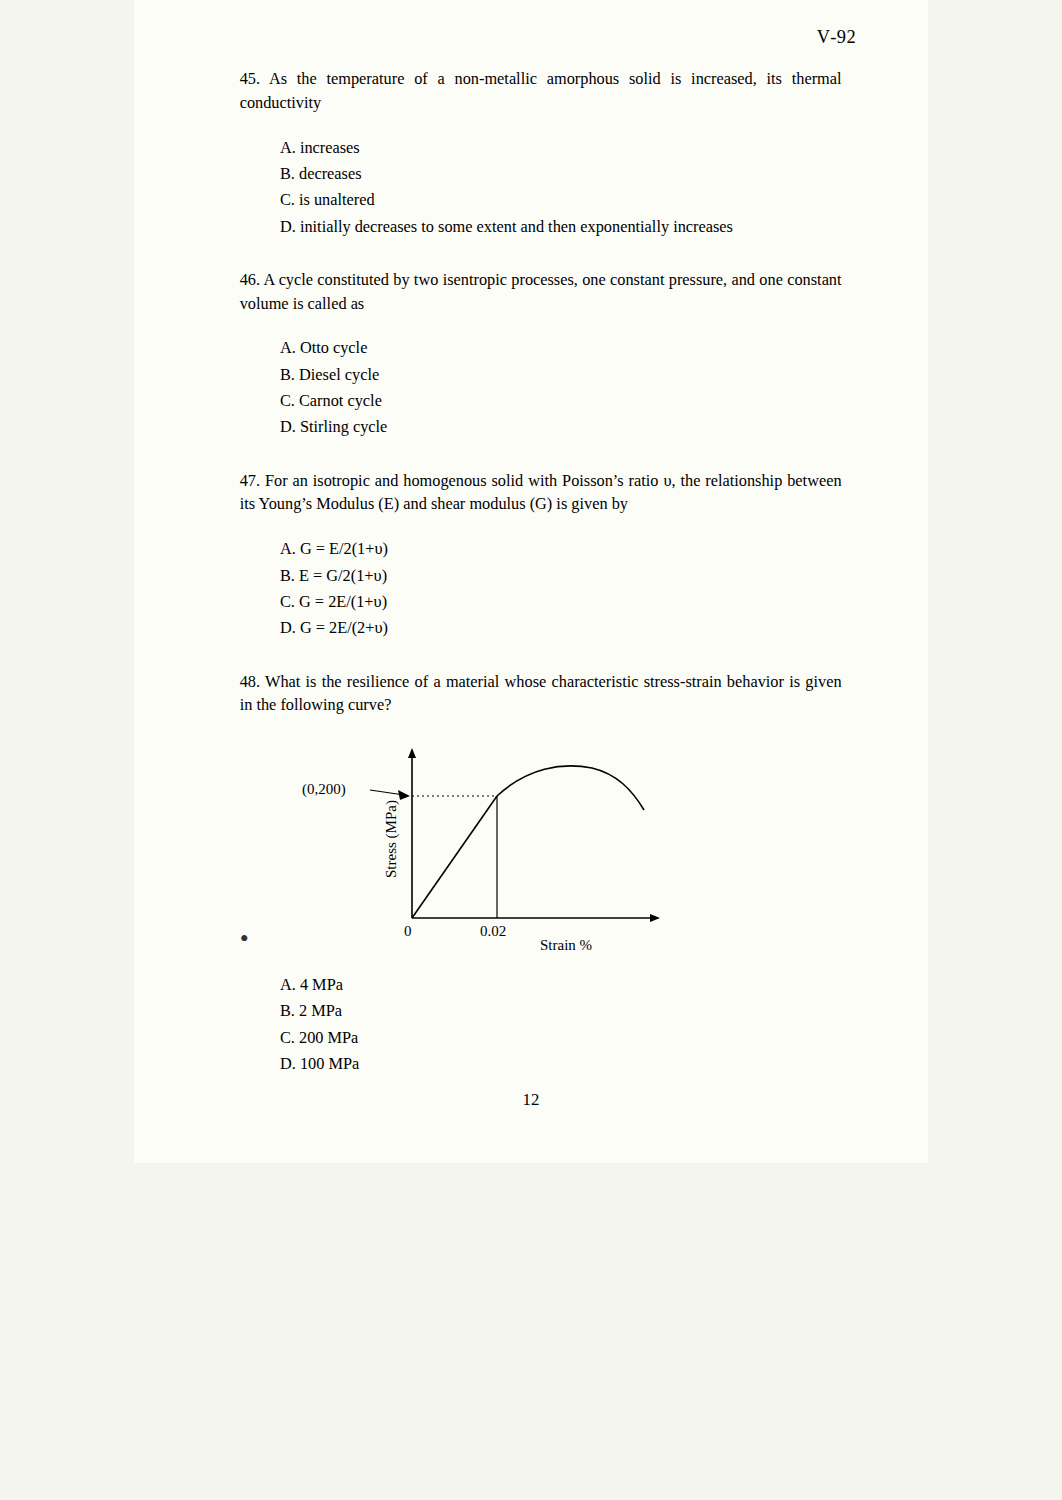V‑92
45. As the temperature of a non-metallic amorphous solid is increased, its thermal conductivity
A. increases
B. decreases
C. is unaltered
D. initially decreases to some extent and then exponentially increases
46. A cycle constituted by two isentropic processes, one constant pressure, and one constant volume is called as
A. Otto cycle
B. Diesel cycle
C. Carnot cycle
D. Stirling cycle
47. For an isotropic and homogenous solid with Poisson’s ratio υ, the relationship between its Young’s Modulus (E) and shear modulus (G) is given by
A. G = E/2(1+υ)
B. E = G/2(1+υ)
C. G = 2E/(1+υ)
D. G = 2E/(2+υ)
48. What is the resilience of a material whose characteristic stress-strain behavior is given in the following curve?
(0,200) 0 0.02 Strain % Stress (MPa) •
A. 4 MPa
B. 2 MPa
C. 200 MPa
D. 100 MPa
12